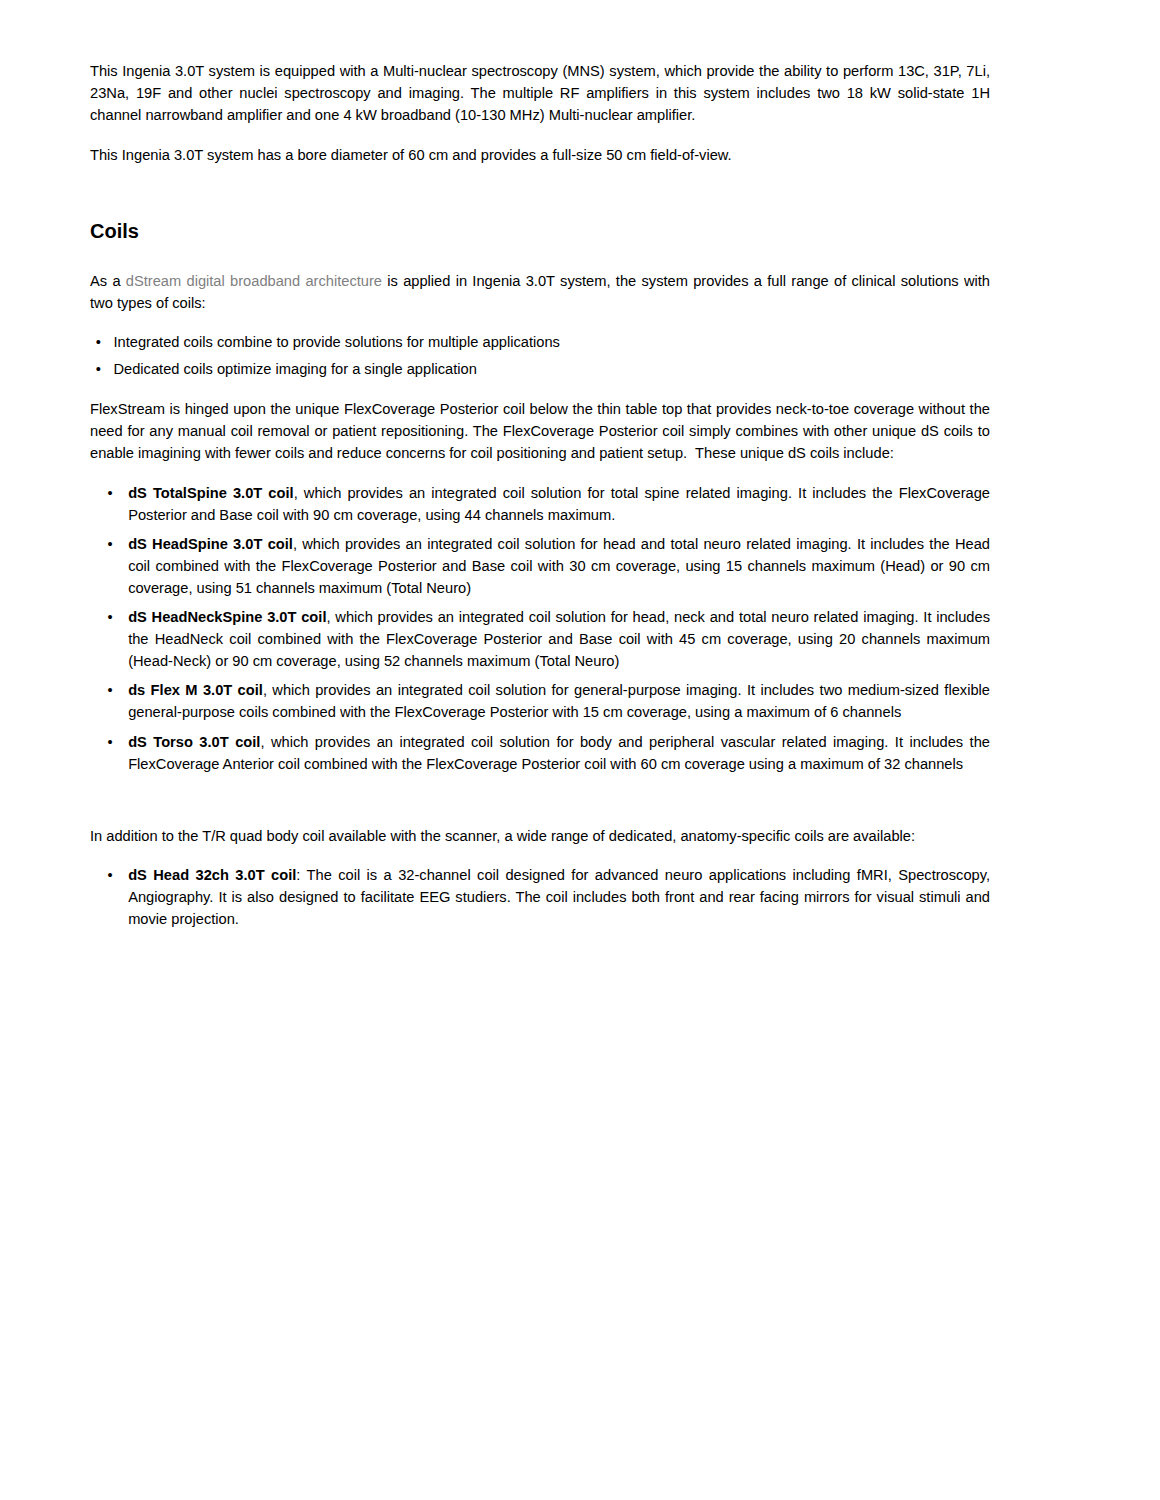This Ingenia 3.0T system is equipped with a Multi-nuclear spectroscopy (MNS) system, which provide the ability to perform 13C, 31P, 7Li, 23Na, 19F and other nuclei spectroscopy and imaging. The multiple RF amplifiers in this system includes two 18 kW solid-state 1H channel narrowband amplifier and one 4 kW broadband (10-130 MHz) Multi-nuclear amplifier.
This Ingenia 3.0T system has a bore diameter of 60 cm and provides a full-size 50 cm field-of-view.
Coils
As a dStream digital broadband architecture is applied in Ingenia 3.0T system, the system provides a full range of clinical solutions with two types of coils:
Integrated coils combine to provide solutions for multiple applications
Dedicated coils optimize imaging for a single application
FlexStream is hinged upon the unique FlexCoverage Posterior coil below the thin table top that provides neck-to-toe coverage without the need for any manual coil removal or patient repositioning. The FlexCoverage Posterior coil simply combines with other unique dS coils to enable imagining with fewer coils and reduce concerns for coil positioning and patient setup. These unique dS coils include:
dS TotalSpine 3.0T coil, which provides an integrated coil solution for total spine related imaging. It includes the FlexCoverage Posterior and Base coil with 90 cm coverage, using 44 channels maximum.
dS HeadSpine 3.0T coil, which provides an integrated coil solution for head and total neuro related imaging. It includes the Head coil combined with the FlexCoverage Posterior and Base coil with 30 cm coverage, using 15 channels maximum (Head) or 90 cm coverage, using 51 channels maximum (Total Neuro)
dS HeadNeckSpine 3.0T coil, which provides an integrated coil solution for head, neck and total neuro related imaging. It includes the HeadNeck coil combined with the FlexCoverage Posterior and Base coil with 45 cm coverage, using 20 channels maximum (Head-Neck) or 90 cm coverage, using 52 channels maximum (Total Neuro)
ds Flex M 3.0T coil, which provides an integrated coil solution for general-purpose imaging. It includes two medium-sized flexible general-purpose coils combined with the FlexCoverage Posterior with 15 cm coverage, using a maximum of 6 channels
dS Torso 3.0T coil, which provides an integrated coil solution for body and peripheral vascular related imaging. It includes the FlexCoverage Anterior coil combined with the FlexCoverage Posterior coil with 60 cm coverage using a maximum of 32 channels
In addition to the T/R quad body coil available with the scanner, a wide range of dedicated, anatomy-specific coils are available:
dS Head 32ch 3.0T coil: The coil is a 32-channel coil designed for advanced neuro applications including fMRI, Spectroscopy, Angiography. It is also designed to facilitate EEG studiers. The coil includes both front and rear facing mirrors for visual stimuli and movie projection.